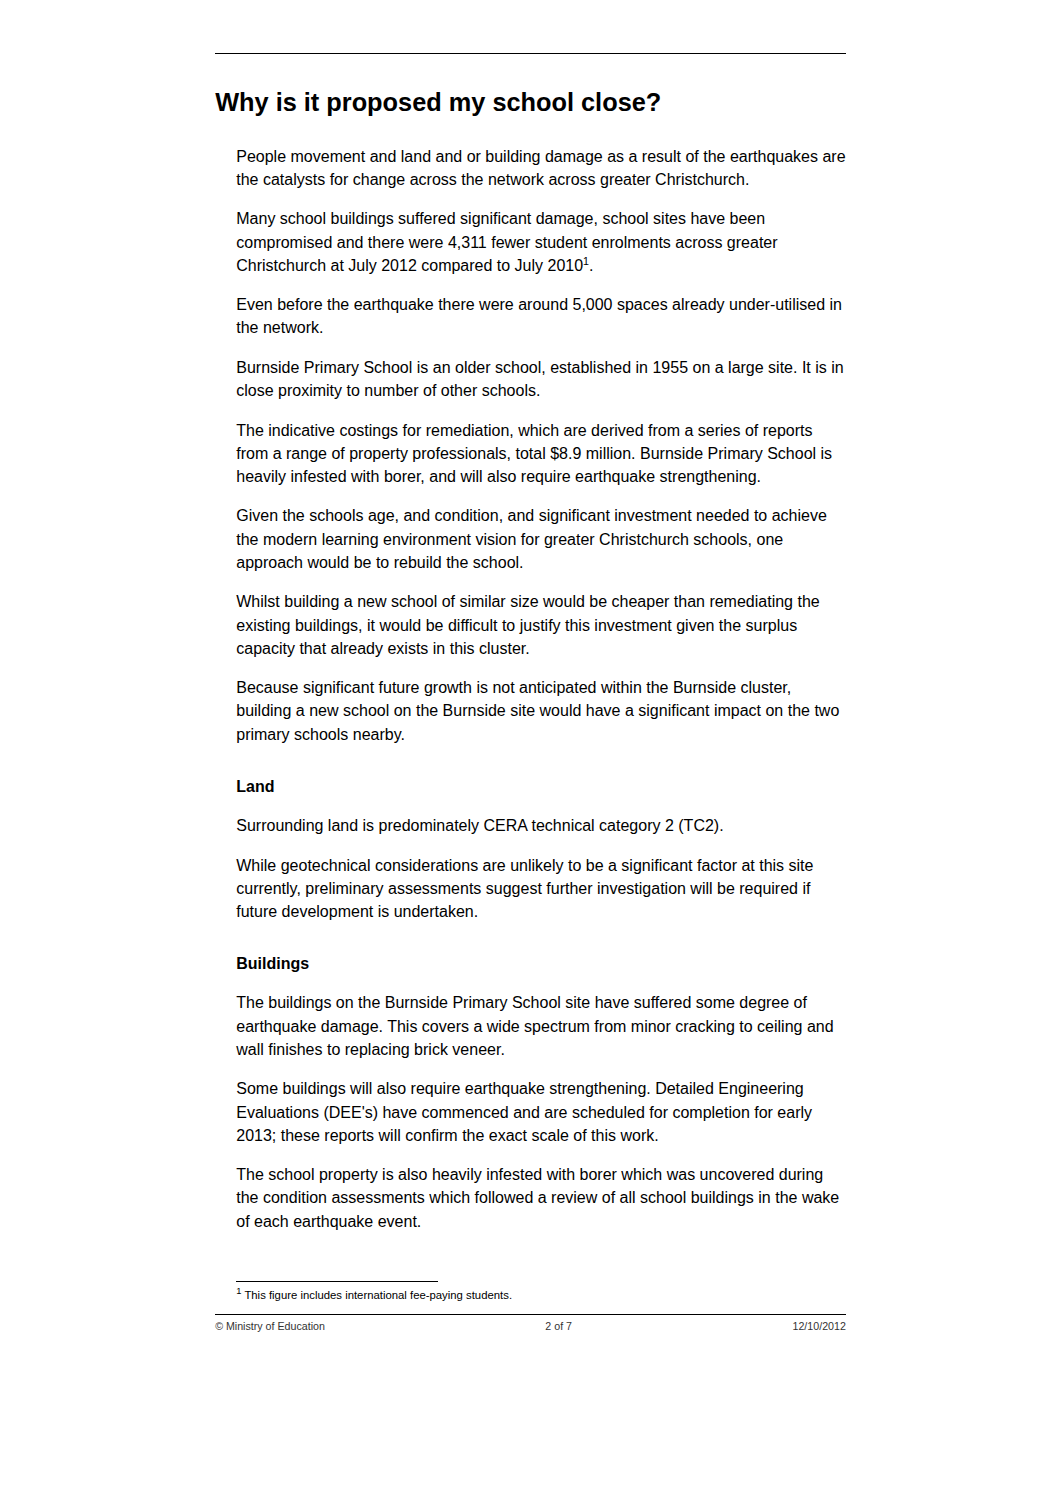Why is it proposed my school close?
People movement and land and or building damage as a result of the earthquakes are the catalysts for change across the network across greater Christchurch.
Many school buildings suffered significant damage, school sites have been compromised and there were 4,311 fewer student enrolments across greater Christchurch at July 2012 compared to July 20101.
Even before the earthquake there were around 5,000 spaces already under-utilised in the network.
Burnside Primary School is an older school, established in 1955 on a large site. It is in close proximity to number of other schools.
The indicative costings for remediation, which are derived from a series of reports from a range of property professionals, total $8.9 million. Burnside Primary School is heavily infested with borer, and will also require earthquake strengthening.
Given the schools age, and condition, and significant investment needed to achieve the modern learning environment vision for greater Christchurch schools, one approach would be to rebuild the school.
Whilst building a new school of similar size would be cheaper than remediating the existing buildings, it would be difficult to justify this investment given the surplus capacity that already exists in this cluster.
Because significant future growth is not anticipated within the Burnside cluster, building a new school on the Burnside site would have a significant impact on the two primary schools nearby.
Land
Surrounding land is predominately CERA technical category 2 (TC2).
While geotechnical considerations are unlikely to be a significant factor at this site currently, preliminary assessments suggest further investigation will be required if future development is undertaken.
Buildings
The buildings on the Burnside Primary School site have suffered some degree of earthquake damage. This covers a wide spectrum from minor cracking to ceiling and wall finishes to replacing brick veneer.
Some buildings will also require earthquake strengthening. Detailed Engineering Evaluations (DEE's) have commenced and are scheduled for completion for early 2013; these reports will confirm the exact scale of this work.
The school property is also heavily infested with borer which was uncovered during the condition assessments which followed a review of all school buildings in the wake of each earthquake event.
1 This figure includes international fee-paying students.
© Ministry of Education 2 of 7 12/10/2012